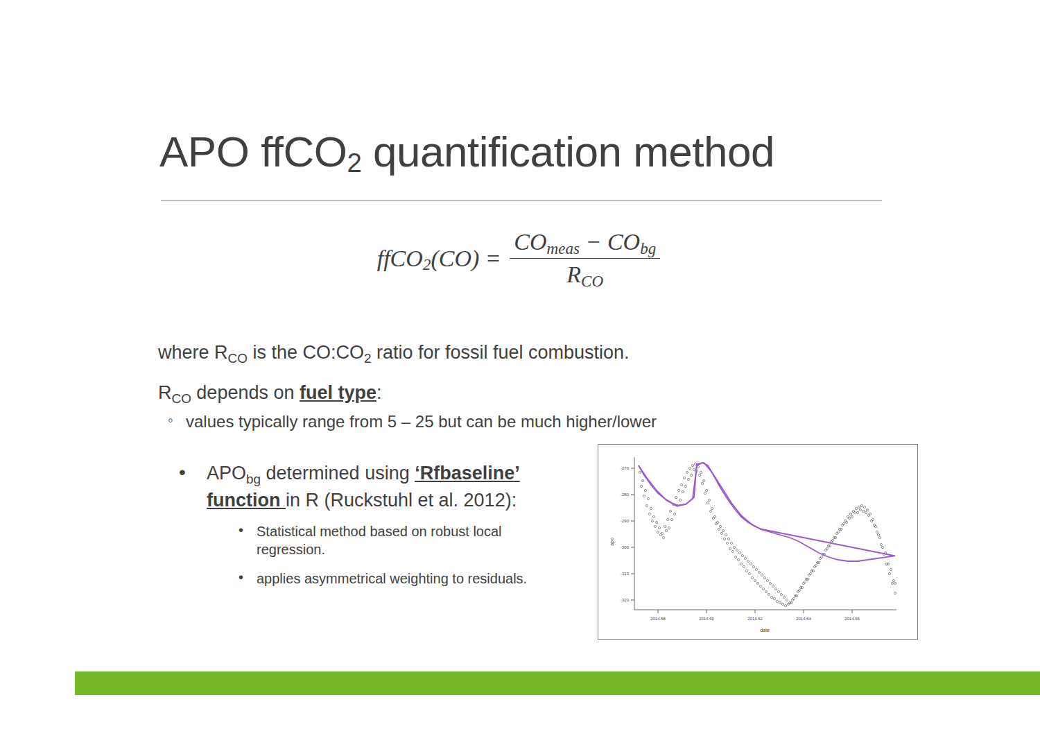APO ffCO2 quantification method
ffCO2(CO) = COmeas − CObg RCO
where RCO is the CO:CO2 ratio for fossil fuel combustion.
RCO depends on fuel type:
values typically range from 5 – 25 but can be much higher/lower
APObg determined using ‘Rfbaseline’ function in R (Ruckstuhl et al. 2012):
Statistical method based on robust local regression.
applies asymmetrical weighting to residuals.
-270 -280 -290 -300 -310 -320 apo 2014.58 2014.60 2014.62 2014.64 2014.66 date